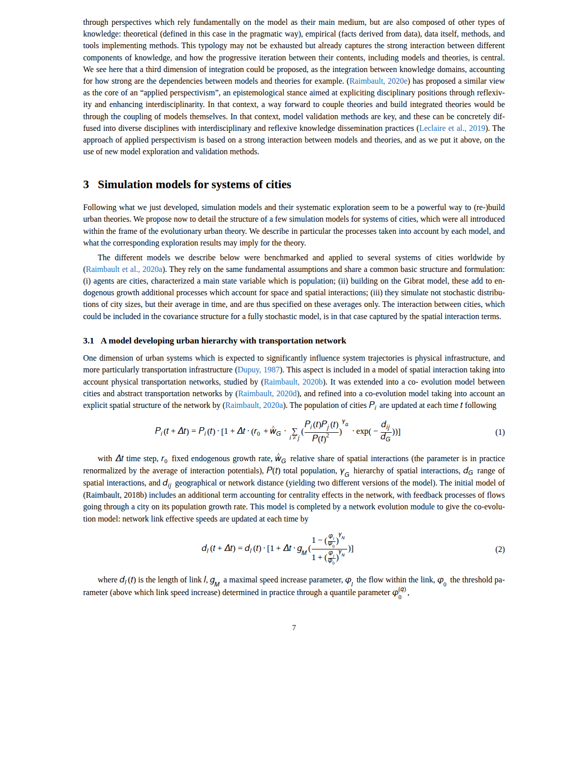through perspectives which rely fundamentally on the model as their main medium, but are also composed of other types of knowledge: theoretical (defined in this case in the pragmatic way), empirical (facts derived from data), data itself, methods, and tools implementing methods. This typology may not be exhausted but already captures the strong interaction between different components of knowledge, and how the progressive iteration between their contents, including models and theories, is central. We see here that a third dimension of integration could be proposed, as the integration between knowledge domains, accounting for how strong are the dependencies between models and theories for example. (Raimbault, 2020e) has proposed a similar view as the core of an “applied perspectivism”, an epistemological stance aimed at expliciting disciplinary positions through reflexivity and enhancing interdisciplinarity. In that context, a way forward to couple theories and build integrated theories would be through the coupling of models themselves. In that context, model validation methods are key, and these can be concretely diffused into diverse disciplines with interdisciplinary and reflexive knowledge dissemination practices (Leclaire et al., 2019). The approach of applied perspectivism is based on a strong interaction between models and theories, and as we put it above, on the use of new model exploration and validation methods.
3 Simulation models for systems of cities
Following what we just developed, simulation models and their systematic exploration seem to be a powerful way to (re-)build urban theories. We propose now to detail the structure of a few simulation models for systems of cities, which were all introduced within the frame of the evolutionary urban theory. We describe in particular the processes taken into account by each model, and what the corresponding exploration results may imply for the theory.
The different models we describe below were benchmarked and applied to several systems of cities worldwide by (Raimbault et al., 2020a). They rely on the same fundamental assumptions and share a common basic structure and formulation: (i) agents are cities, characterized a main state variable which is population; (ii) building on the Gibrat model, these add to endogenous growth additional processes which account for space and spatial interactions; (iii) they simulate not stochastic distributions of city sizes, but their average in time, and are thus specified on these averages only. The interaction between cities, which could be included in the covariance structure for a fully stochastic model, is in that case captured by the spatial interaction terms.
3.1 A model developing urban hierarchy with transportation network
One dimension of urban systems which is expected to significantly influence system trajectories is physical infrastructure, and more particularly transportation infrastructure (Dupuy, 1987). This aspect is included in a model of spatial interaction taking into account physical transportation networks, studied by (Raimbault, 2020b). It was extended into a co- evolution model between cities and abstract transportation networks by (Raimbault, 2020d), and refined into a co-evolution model taking into account an explicit spatial structure of the network by (Raimbault, 2020a). The population of cities Pi are updated at each time t following
Pi (t+Δt) = Pi(t) · [ 1+Δt· ( r0 + w^G · ∑ i≠j ( Pi(t)Pj(t) P(t)2 ) γG · exp ( − dij dG ) ) ]
(1)
with Δt time step, r0 fixed endogenous growth rate, w^G relative share of spatial interactions (the parameter is in practice renormalized by the average of interaction potentials), P(t) total population, γG hierarchy of spatial interactions, dG range of spatial interactions, and dij geographical or network distance (yielding two different versions of the model). The initial model of (Raimbault, 2018b) includes an additional term accounting for centrality effects in the network, with feedback processes of flows going through a city on its population growth rate. This model is completed by a network evolution module to give the co-evolution model: network link effective speeds are updated at each time by
dl (t+Δt) = dl(t) · [ 1+Δt· gM ( 1− ( φl φ0 ) γN 1+ ( φl φ0 ) γN ) ]
(2)
where dl(t) is the length of link l, gM a maximal speed increase parameter, φl the flow within the link, φ0 the threshold parameter (above which link speed increase) determined in practice through a quantile parameter φ0(q),
7